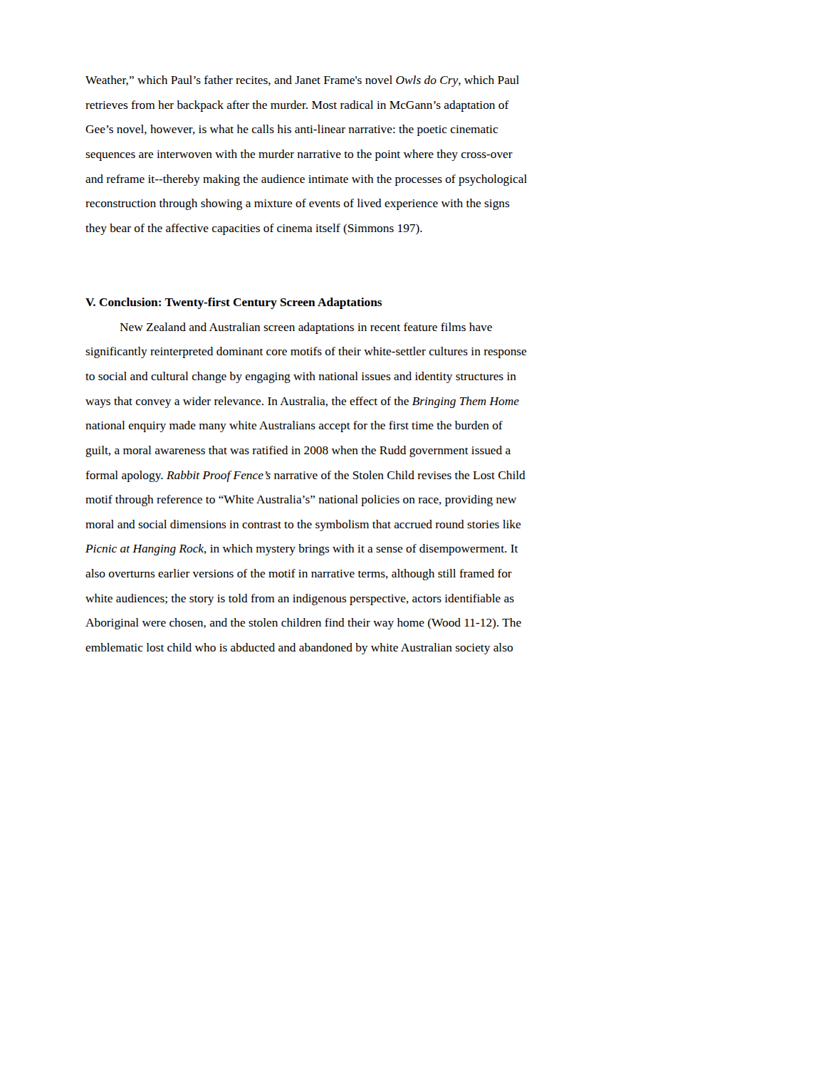Weather,” which Paul’s father recites, and Janet Frame's novel Owls do Cry, which Paul retrieves from her backpack after the murder. Most radical in McGann’s adaptation of Gee’s novel, however, is what he calls his anti-linear narrative: the poetic cinematic sequences are interwoven with the murder narrative to the point where they cross-over and reframe it--thereby making the audience intimate with the processes of psychological reconstruction through showing a mixture of events of lived experience with the signs they bear of the affective capacities of cinema itself (Simmons 197).
V. Conclusion: Twenty-first Century Screen Adaptations
New Zealand and Australian screen adaptations in recent feature films have significantly reinterpreted dominant core motifs of their white-settler cultures in response to social and cultural change by engaging with national issues and identity structures in ways that convey a wider relevance. In Australia, the effect of the Bringing Them Home national enquiry made many white Australians accept for the first time the burden of guilt, a moral awareness that was ratified in 2008 when the Rudd government issued a formal apology. Rabbit Proof Fence’s narrative of the Stolen Child revises the Lost Child motif through reference to “White Australia’s” national policies on race, providing new moral and social dimensions in contrast to the symbolism that accrued round stories like Picnic at Hanging Rock, in which mystery brings with it a sense of disempowerment. It also overturns earlier versions of the motif in narrative terms, although still framed for white audiences; the story is told from an indigenous perspective, actors identifiable as Aboriginal were chosen, and the stolen children find their way home (Wood 11-12). The emblematic lost child who is abducted and abandoned by white Australian society also